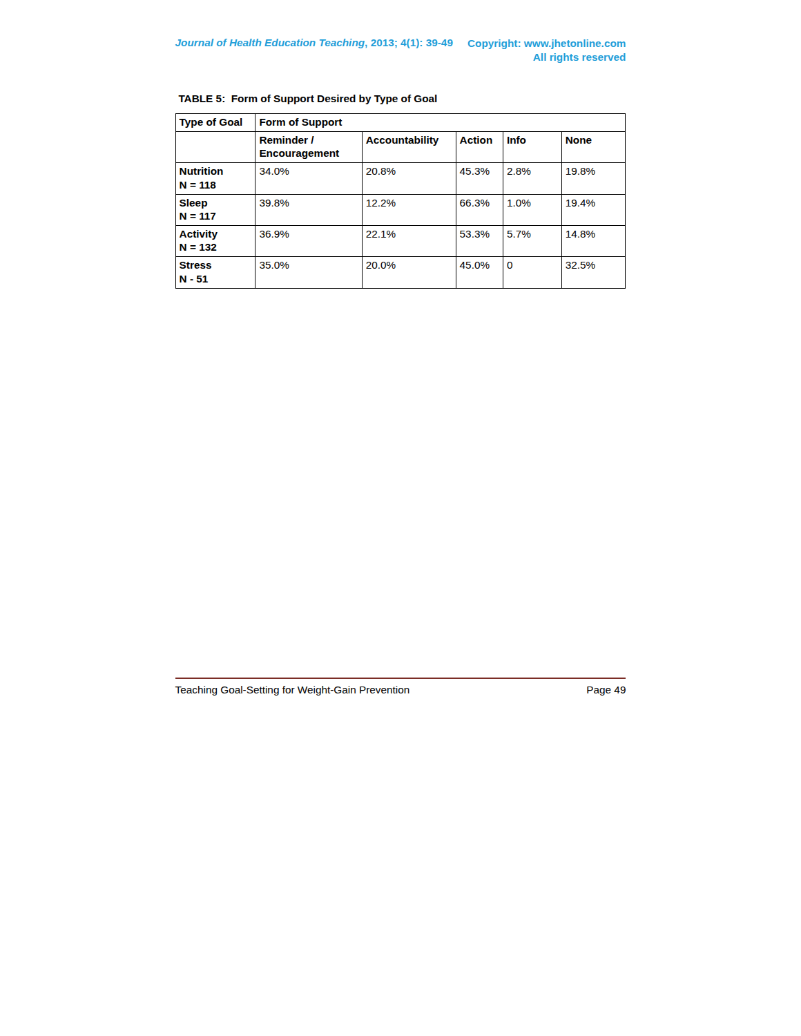Journal of Health Education Teaching, 2013; 4(1): 39-49
Copyright: www.jhetonline.com
All rights reserved
TABLE 5: Form of Support Desired by Type of Goal
| Type of Goal | Form of Support |
| --- | --- |
| | Reminder / Encouragement | Accountability | Action | Info | None |
| Nutrition N = 118 | 34.0% | 20.8% | 45.3% | 2.8% | 19.8% |
| Sleep N = 117 | 39.8% | 12.2% | 66.3% | 1.0% | 19.4% |
| Activity N = 132 | 36.9% | 22.1% | 53.3% | 5.7% | 14.8% |
| Stress N - 51 | 35.0% | 20.0% | 45.0% | 0 | 32.5% |
Teaching Goal-Setting for Weight-Gain Prevention
Page 49